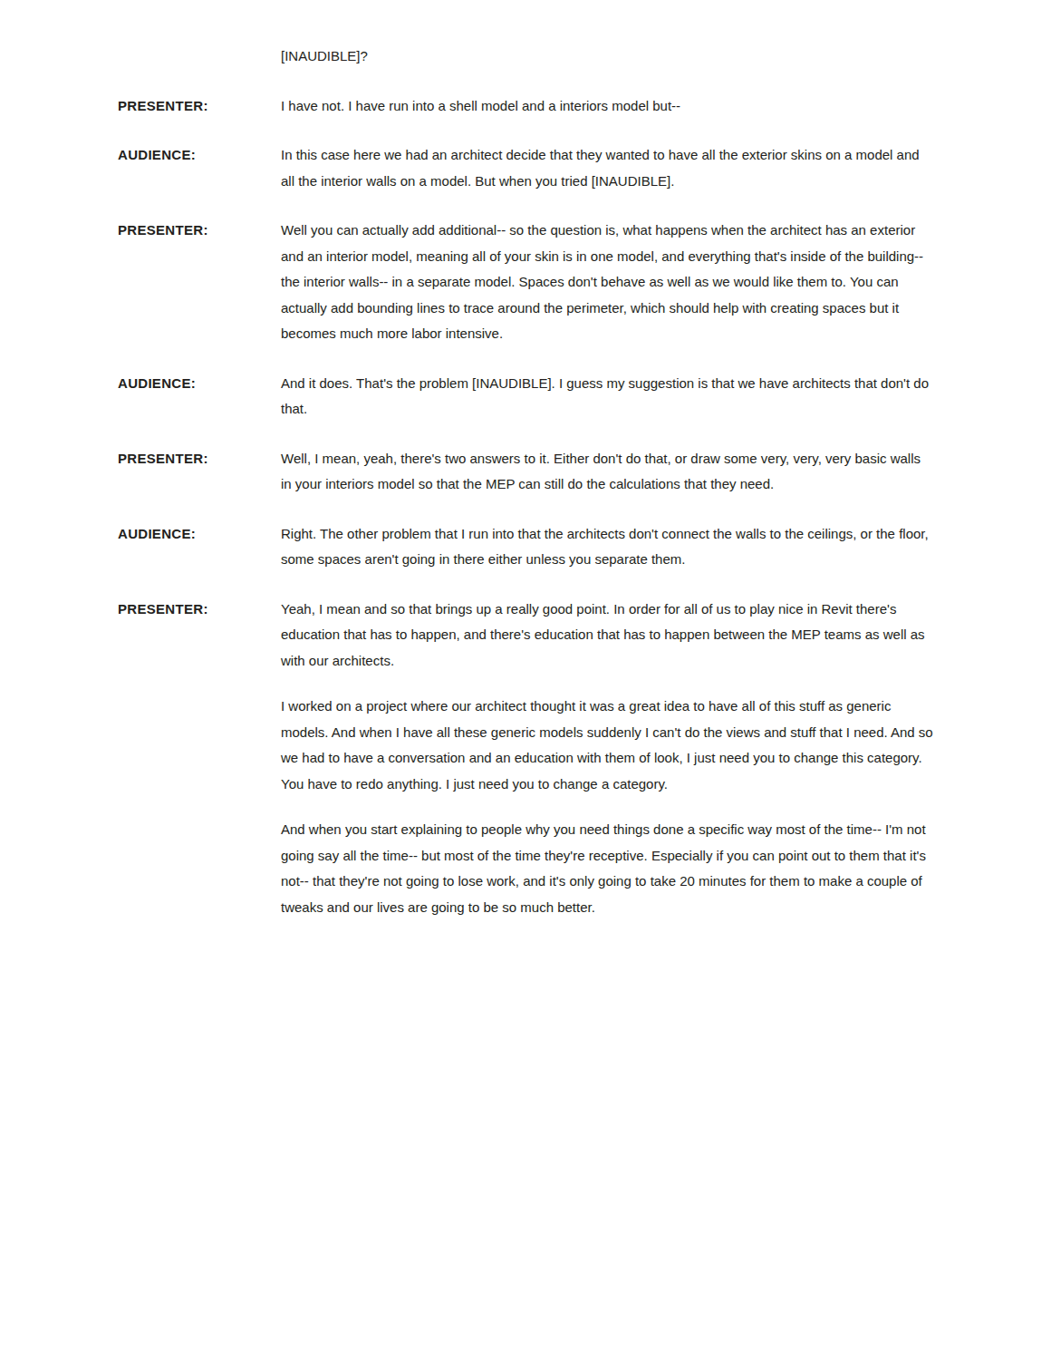[INAUDIBLE]?
PRESENTER:
I have not. I have run into a shell model and a interiors model but--
AUDIENCE:
In this case here we had an architect decide that they wanted to have all the exterior skins on a model and all the interior walls on a model. But when you tried [INAUDIBLE].
PRESENTER:
Well you can actually add additional-- so the question is, what happens when the architect has an exterior and an interior model, meaning all of your skin is in one model, and everything that's inside of the building-- the interior walls-- in a separate model. Spaces don't behave as well as we would like them to. You can actually add bounding lines to trace around the perimeter, which should help with creating spaces but it becomes much more labor intensive.
AUDIENCE:
And it does. That's the problem [INAUDIBLE]. I guess my suggestion is that we have architects that don't do that.
PRESENTER:
Well, I mean, yeah, there's two answers to it. Either don't do that, or draw some very, very, very basic walls in your interiors model so that the MEP can still do the calculations that they need.
AUDIENCE:
Right. The other problem that I run into that the architects don't connect the walls to the ceilings, or the floor, some spaces aren't going in there either unless you separate them.
PRESENTER:
Yeah, I mean and so that brings up a really good point. In order for all of us to play nice in Revit there's education that has to happen, and there's education that has to happen between the MEP teams as well as with our architects.
I worked on a project where our architect thought it was a great idea to have all of this stuff as generic models. And when I have all these generic models suddenly I can't do the views and stuff that I need. And so we had to have a conversation and an education with them of look, I just need you to change this category. You have to redo anything. I just need you to change a category.
And when you start explaining to people why you need things done a specific way most of the time-- I'm not going say all the time-- but most of the time they're receptive. Especially if you can point out to them that it's not-- that they're not going to lose work, and it's only going to take 20 minutes for them to make a couple of tweaks and our lives are going to be so much better.